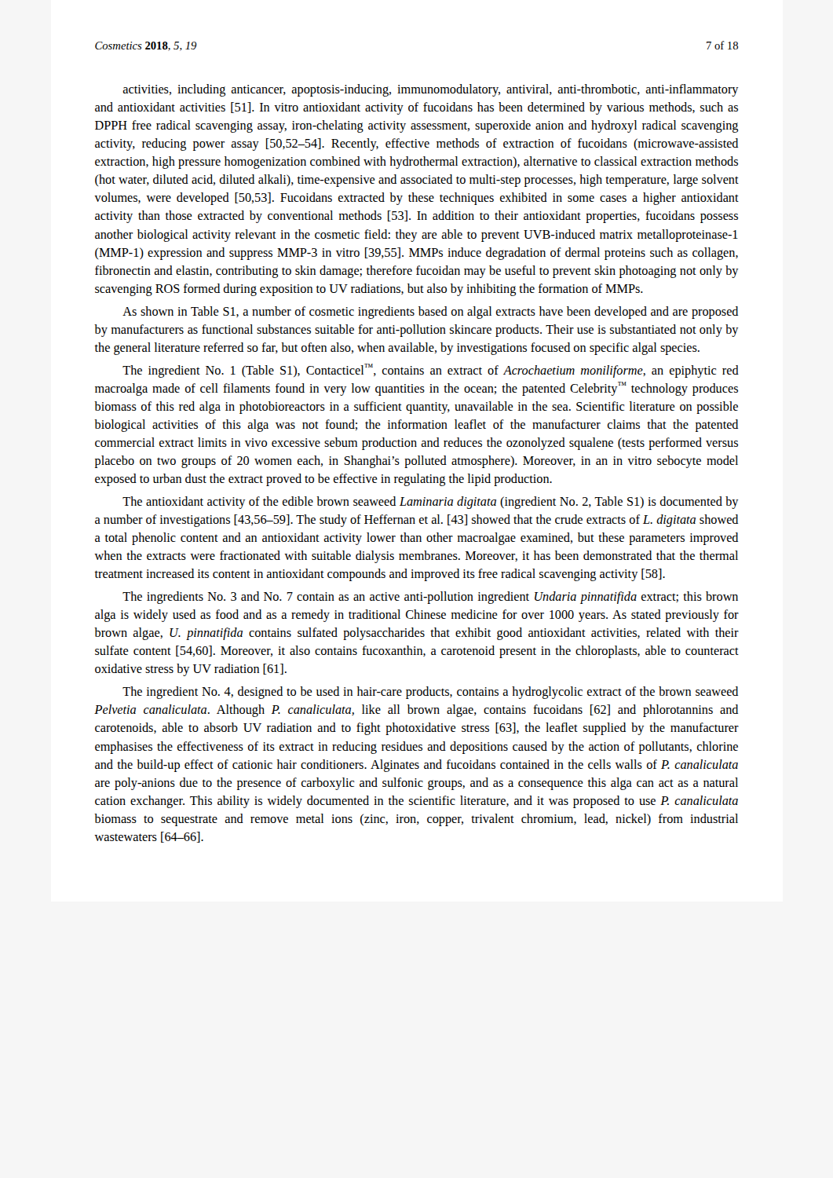Cosmetics 2018, 5, 19
7 of 18
activities, including anticancer, apoptosis-inducing, immunomodulatory, antiviral, anti-thrombotic, anti-inflammatory and antioxidant activities [51]. In vitro antioxidant activity of fucoidans has been determined by various methods, such as DPPH free radical scavenging assay, iron-chelating activity assessment, superoxide anion and hydroxyl radical scavenging activity, reducing power assay [50,52–54]. Recently, effective methods of extraction of fucoidans (microwave-assisted extraction, high pressure homogenization combined with hydrothermal extraction), alternative to classical extraction methods (hot water, diluted acid, diluted alkali), time-expensive and associated to multi-step processes, high temperature, large solvent volumes, were developed [50,53]. Fucoidans extracted by these techniques exhibited in some cases a higher antioxidant activity than those extracted by conventional methods [53]. In addition to their antioxidant properties, fucoidans possess another biological activity relevant in the cosmetic field: they are able to prevent UVB-induced matrix metalloproteinase-1 (MMP-1) expression and suppress MMP-3 in vitro [39,55]. MMPs induce degradation of dermal proteins such as collagen, fibronectin and elastin, contributing to skin damage; therefore fucoidan may be useful to prevent skin photoaging not only by scavenging ROS formed during exposition to UV radiations, but also by inhibiting the formation of MMPs.
As shown in Table S1, a number of cosmetic ingredients based on algal extracts have been developed and are proposed by manufacturers as functional substances suitable for anti-pollution skincare products. Their use is substantiated not only by the general literature referred so far, but often also, when available, by investigations focused on specific algal species.
The ingredient No. 1 (Table S1), Contacticel™, contains an extract of Acrochaetium moniliforme, an epiphytic red macroalga made of cell filaments found in very low quantities in the ocean; the patented Celebrity™ technology produces biomass of this red alga in photobioreactors in a sufficient quantity, unavailable in the sea. Scientific literature on possible biological activities of this alga was not found; the information leaflet of the manufacturer claims that the patented commercial extract limits in vivo excessive sebum production and reduces the ozonolyzed squalene (tests performed versus placebo on two groups of 20 women each, in Shanghai’s polluted atmosphere). Moreover, in an in vitro sebocyte model exposed to urban dust the extract proved to be effective in regulating the lipid production.
The antioxidant activity of the edible brown seaweed Laminaria digitata (ingredient No. 2, Table S1) is documented by a number of investigations [43,56–59]. The study of Heffernan et al. [43] showed that the crude extracts of L. digitata showed a total phenolic content and an antioxidant activity lower than other macroalgae examined, but these parameters improved when the extracts were fractionated with suitable dialysis membranes. Moreover, it has been demonstrated that the thermal treatment increased its content in antioxidant compounds and improved its free radical scavenging activity [58].
The ingredients No. 3 and No. 7 contain as an active anti-pollution ingredient Undaria pinnatifida extract; this brown alga is widely used as food and as a remedy in traditional Chinese medicine for over 1000 years. As stated previously for brown algae, U. pinnatifida contains sulfated polysaccharides that exhibit good antioxidant activities, related with their sulfate content [54,60]. Moreover, it also contains fucoxanthin, a carotenoid present in the chloroplasts, able to counteract oxidative stress by UV radiation [61].
The ingredient No. 4, designed to be used in hair-care products, contains a hydroglycolic extract of the brown seaweed Pelvetia canaliculata. Although P. canaliculata, like all brown algae, contains fucoidans [62] and phlorotannins and carotenoids, able to absorb UV radiation and to fight photoxidative stress [63], the leaflet supplied by the manufacturer emphasises the effectiveness of its extract in reducing residues and depositions caused by the action of pollutants, chlorine and the build-up effect of cationic hair conditioners. Alginates and fucoidans contained in the cells walls of P. canaliculata are poly-anions due to the presence of carboxylic and sulfonic groups, and as a consequence this alga can act as a natural cation exchanger. This ability is widely documented in the scientific literature, and it was proposed to use P. canaliculata biomass to sequestrate and remove metal ions (zinc, iron, copper, trivalent chromium, lead, nickel) from industrial wastewaters [64–66].